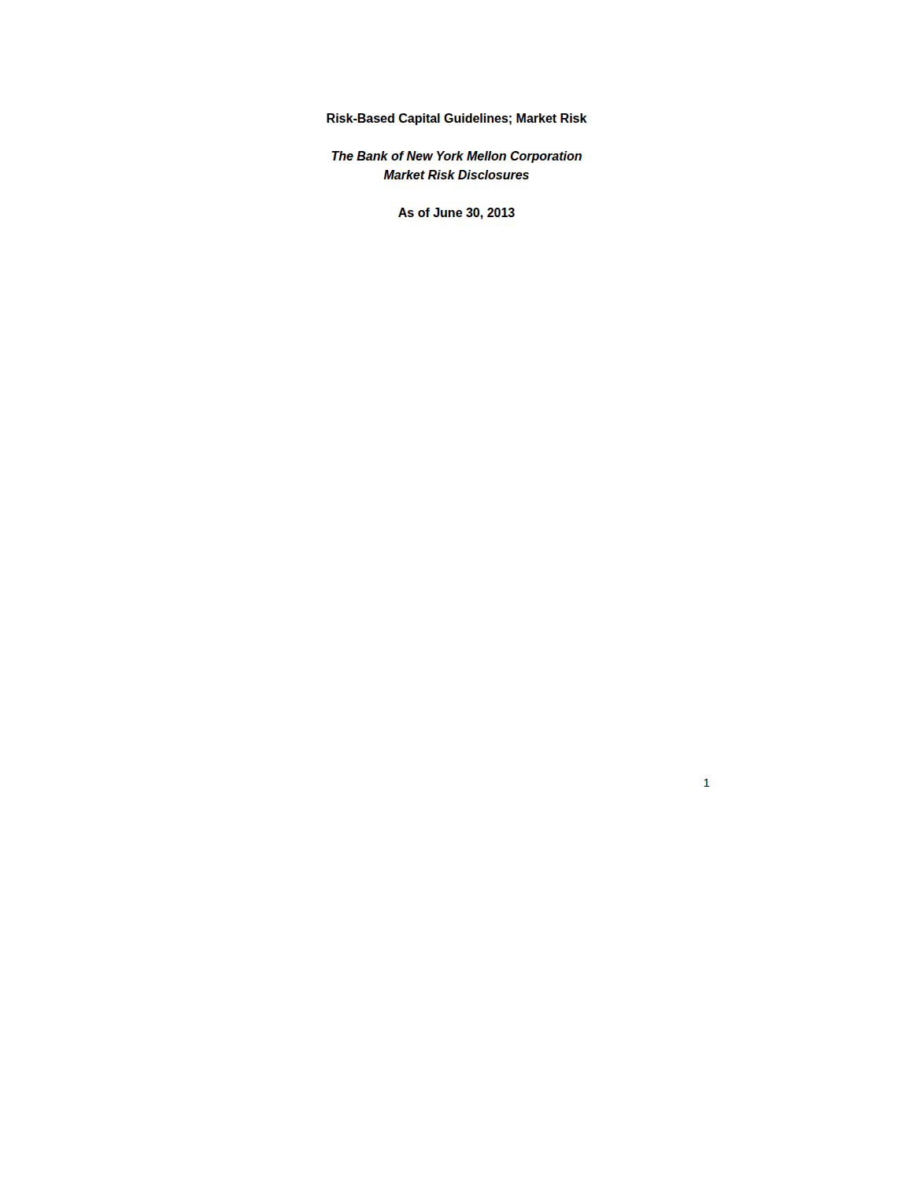Risk-Based Capital Guidelines; Market Risk
The Bank of New York Mellon Corporation
Market Risk Disclosures
As of June 30, 2013
1